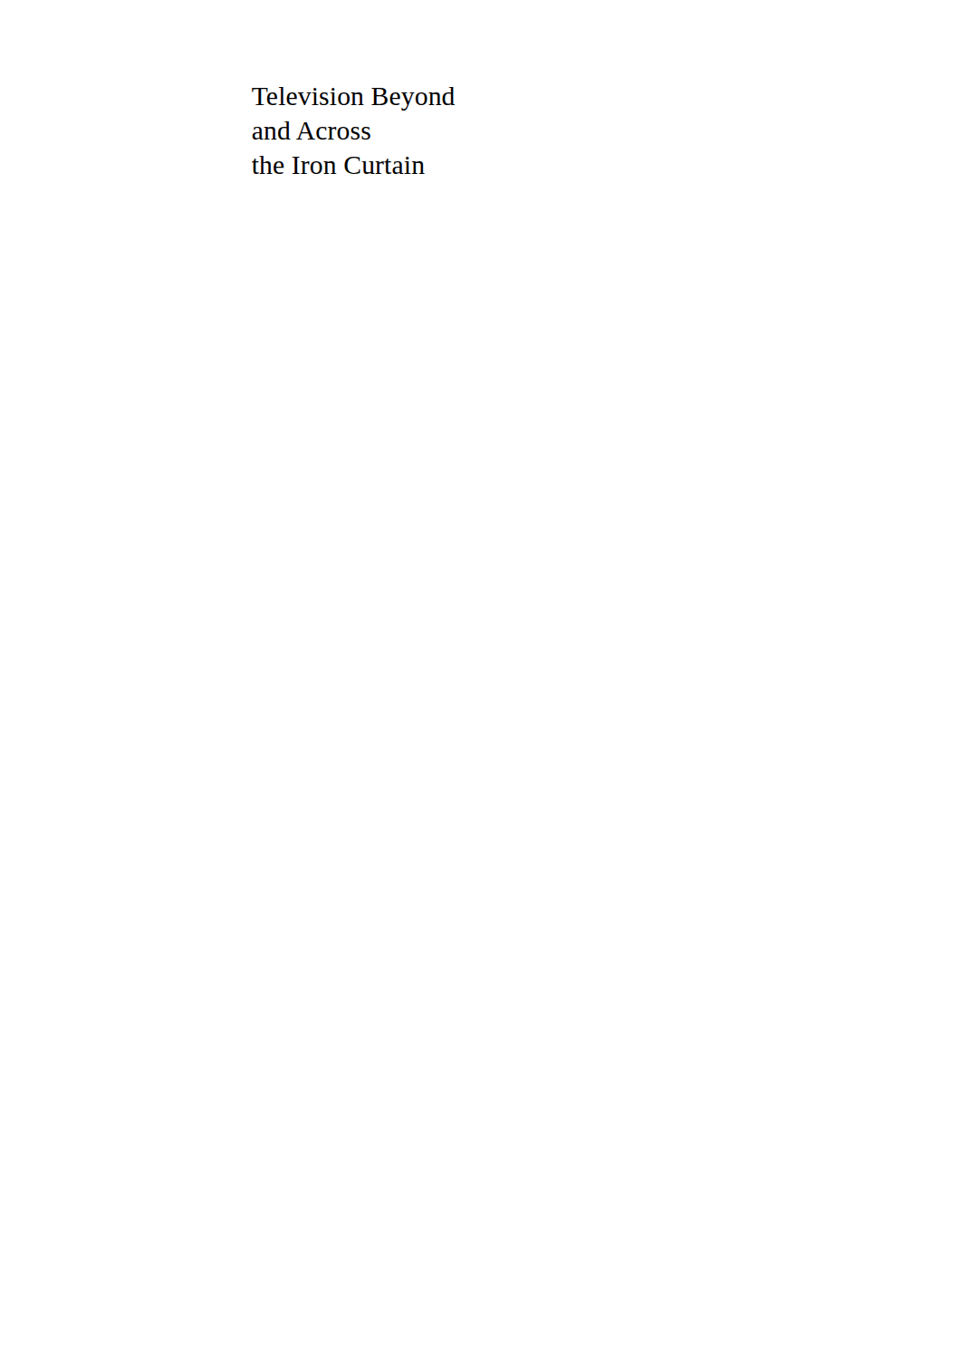Television Beyond and Across the Iron Curtain